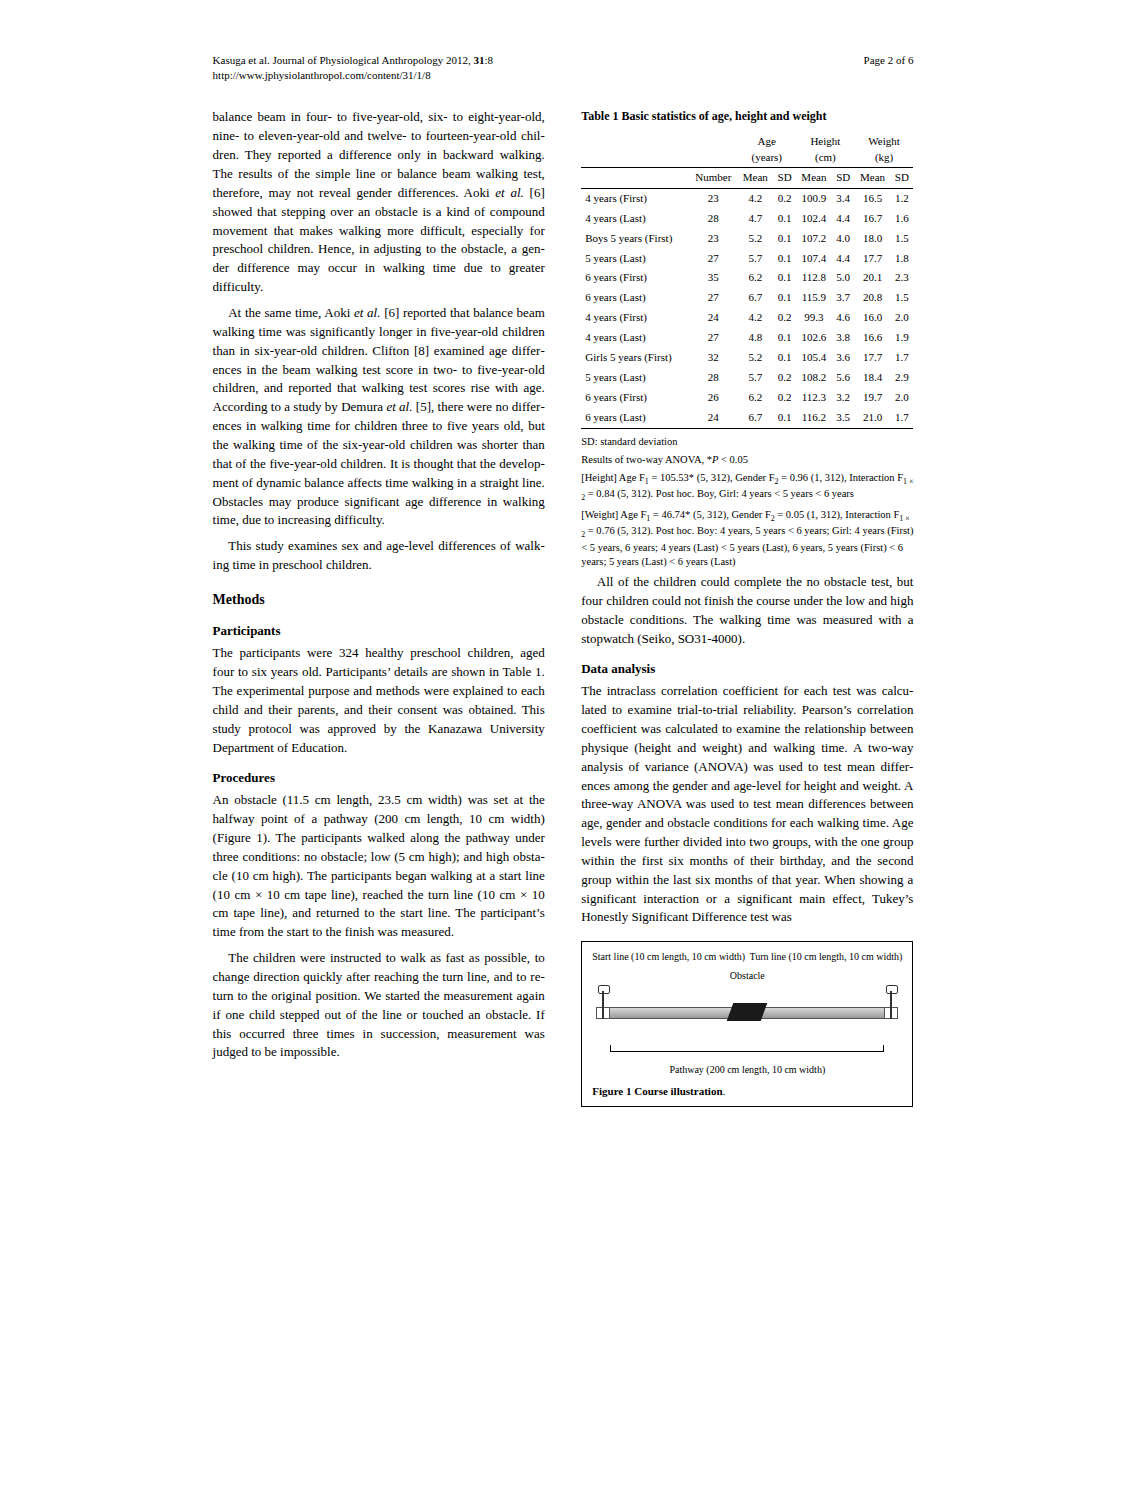Kasuga et al. Journal of Physiological Anthropology 2012, 31:8
http://www.jphysiolanthropol.com/content/31/1/8
Page 2 of 6
balance beam in four- to five-year-old, six- to eight-year-old, nine- to eleven-year-old and twelve- to fourteen-year-old children. They reported a difference only in backward walking. The results of the simple line or balance beam walking test, therefore, may not reveal gender differences. Aoki et al. [6] showed that stepping over an obstacle is a kind of compound movement that makes walking more difficult, especially for preschool children. Hence, in adjusting to the obstacle, a gender difference may occur in walking time due to greater difficulty.
At the same time, Aoki et al. [6] reported that balance beam walking time was significantly longer in five-year-old children than in six-year-old children. Clifton [8] examined age differences in the beam walking test score in two- to five-year-old children, and reported that walking test scores rise with age. According to a study by Demura et al. [5], there were no differences in walking time for children three to five years old, but the walking time of the six-year-old children was shorter than that of the five-year-old children. It is thought that the development of dynamic balance affects time walking in a straight line. Obstacles may produce significant age difference in walking time, due to increasing difficulty.
This study examines sex and age-level differences of walking time in preschool children.
Methods
Participants
The participants were 324 healthy preschool children, aged four to six years old. Participants’ details are shown in Table 1. The experimental purpose and methods were explained to each child and their parents, and their consent was obtained. This study protocol was approved by the Kanazawa University Department of Education.
Procedures
An obstacle (11.5 cm length, 23.5 cm width) was set at the halfway point of a pathway (200 cm length, 10 cm width) (Figure 1). The participants walked along the pathway under three conditions: no obstacle; low (5 cm high); and high obstacle (10 cm high). The participants began walking at a start line (10 cm × 10 cm tape line), reached the turn line (10 cm × 10 cm tape line), and returned to the start line. The participant’s time from the start to the finish was measured.
The children were instructed to walk as fast as possible, to change direction quickly after reaching the turn line, and to return to the original position. We started the measurement again if one child stepped out of the line or touched an obstacle. If this occurred three times in succession, measurement was judged to be impossible.
Table 1 Basic statistics of age, height and weight
| | | Age (years) | Height (cm) | Weight (kg) |
| --- | --- | --- | --- | --- |
| | Number | Mean | SD | Mean | SD | Mean | SD |
| 4 years (First) | 23 | 4.2 | 0.2 | 100.9 | 3.4 | 16.5 | 1.2 |
| 4 years (Last) | 28 | 4.7 | 0.1 | 102.4 | 4.4 | 16.7 | 1.6 |
| Boys 5 years (First) | 23 | 5.2 | 0.1 | 107.2 | 4.0 | 18.0 | 1.5 |
| 5 years (Last) | 27 | 5.7 | 0.1 | 107.4 | 4.4 | 17.7 | 1.8 |
| 6 years (First) | 35 | 6.2 | 0.1 | 112.8 | 5.0 | 20.1 | 2.3 |
| 6 years (Last) | 27 | 6.7 | 0.1 | 115.9 | 3.7 | 20.8 | 1.5 |
| 4 years (First) | 24 | 4.2 | 0.2 | 99.3 | 4.6 | 16.0 | 2.0 |
| 4 years (Last) | 27 | 4.8 | 0.1 | 102.6 | 3.8 | 16.6 | 1.9 |
| Girls 5 years (First) | 32 | 5.2 | 0.1 | 105.4 | 3.6 | 17.7 | 1.7 |
| 5 years (Last) | 28 | 5.7 | 0.2 | 108.2 | 5.6 | 18.4 | 2.9 |
| 6 years (First) | 26 | 6.2 | 0.2 | 112.3 | 3.2 | 19.7 | 2.0 |
| 6 years (Last) | 24 | 6.7 | 0.1 | 116.2 | 3.5 | 21.0 | 1.7 |
SD: standard deviation
Results of two-way ANOVA, *P < 0.05
[Height] Age F1 = 105.53* (5, 312), Gender F2 = 0.96 (1, 312), Interaction F1 × 2 = 0.84 (5, 312). Post hoc. Boy, Girl: 4 years < 5 years < 6 years
[Weight] Age F1 = 46.74* (5, 312), Gender F2 = 0.05 (1, 312), Interaction F1 × 2 = 0.76 (5, 312). Post hoc. Boy: 4 years, 5 years < 6 years; Girl: 4 years (First) < 5 years, 6 years; 4 years (Last) < 5 years (Last), 6 years, 5 years (First) < 6 years; 5 years (Last) < 6 years (Last)
All of the children could complete the no obstacle test, but four children could not finish the course under the low and high obstacle conditions. The walking time was measured with a stopwatch (Seiko, SO31-4000).
Data analysis
The intraclass correlation coefficient for each test was calculated to examine trial-to-trial reliability. Pearson’s correlation coefficient was calculated to examine the relationship between physique (height and weight) and walking time. A two-way analysis of variance (ANOVA) was used to test mean differences among the gender and age-level for height and weight. A three-way ANOVA was used to test mean differences between age, gender and obstacle conditions for each walking time. Age levels were further divided into two groups, with the one group within the first six months of their birthday, and the second group within the last six months of that year. When showing a significant interaction or a significant main effect, Tukey’s Honestly Significant Difference test was
Start line (10 cm length, 10 cm width) Turn line (10 cm length, 10 cm width)
Obstacle
Pathway (200 cm length, 10 cm width)
Figure 1 Course illustration.